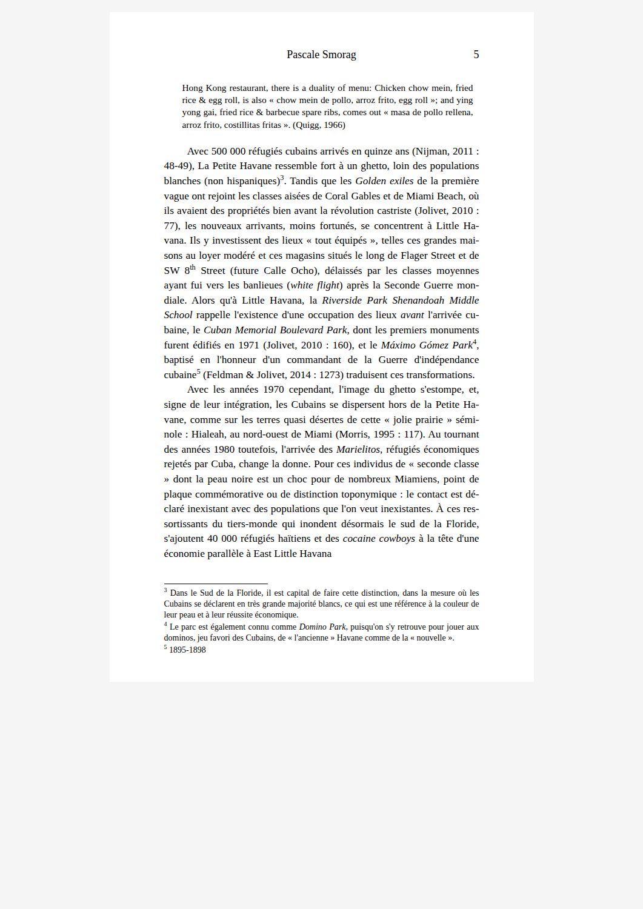Pascale Smorag 5
Hong Kong restaurant, there is a duality of menu: Chicken chow mein, fried rice & egg roll, is also « chow mein de pollo, arroz frito, egg roll »; and ying yong gai, fried rice & barbecue spare ribs, comes out « masa de pollo rellena, arroz frito, costillitas fritas ». (Quigg, 1966)
Avec 500 000 réfugiés cubains arrivés en quinze ans (Nijman, 2011 : 48-49), La Petite Havane ressemble fort à un ghetto, loin des populations blanches (non hispaniques)3. Tandis que les Golden exiles de la première vague ont rejoint les classes aisées de Coral Gables et de Miami Beach, où ils avaient des propriétés bien avant la révolution castriste (Jolivet, 2010 : 77), les nouveaux arrivants, moins fortunés, se concentrent à Little Havana. Ils y investissent des lieux « tout équipés », telles ces grandes maisons au loyer modéré et ces magasins situés le long de Flager Street et de SW 8th Street (future Calle Ocho), délaissés par les classes moyennes ayant fui vers les banlieues (white flight) après la Seconde Guerre mondiale. Alors qu'à Little Havana, la Riverside Park Shenandoah Middle School rappelle l'existence d'une occupation des lieux avant l'arrivée cubaine, le Cuban Memorial Boulevard Park, dont les premiers monuments furent édifiés en 1971 (Jolivet, 2010 : 160), et le Máximo Gómez Park4, baptisé en l'honneur d'un commandant de la Guerre d'indépendance cubaine5 (Feldman & Jolivet, 2014 : 1273) traduisent ces transformations.
Avec les années 1970 cependant, l'image du ghetto s'estompe, et, signe de leur intégration, les Cubains se dispersent hors de la Petite Havane, comme sur les terres quasi désertes de cette « jolie prairie » séminole : Hialeah, au nord-ouest de Miami (Morris, 1995 : 117). Au tournant des années 1980 toutefois, l'arrivée des Marielitos, réfugiés économiques rejetés par Cuba, change la donne. Pour ces individus de « seconde classe » dont la peau noire est un choc pour de nombreux Miamiens, point de plaque commémorative ou de distinction toponymique : le contact est déclaré inexistant avec des populations que l'on veut inexistantes. À ces ressortissants du tiers-monde qui inondent désormais le sud de la Floride, s'ajoutent 40 000 réfugiés haïtiens et des cocaine cowboys à la tête d'une économie parallèle à East Little Havana
3 Dans le Sud de la Floride, il est capital de faire cette distinction, dans la mesure où les Cubains se déclarent en très grande majorité blancs, ce qui est une référence à la couleur de leur peau et à leur réussite économique.
4 Le parc est également connu comme Domino Park, puisqu'on s'y retrouve pour jouer aux dominos, jeu favori des Cubains, de « l'ancienne » Havane comme de la « nouvelle ».
5 1895-1898